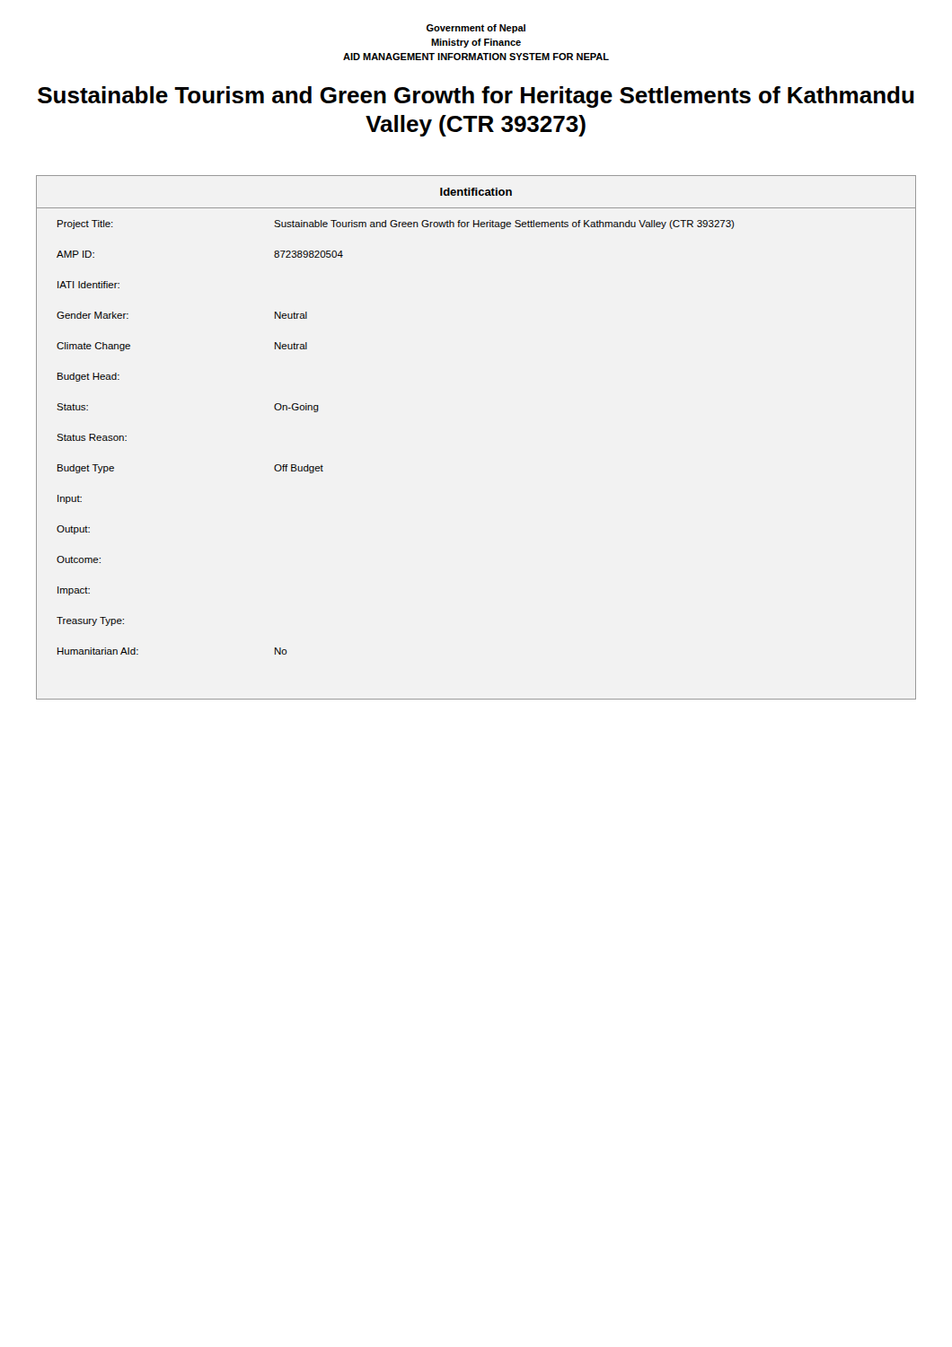Government of Nepal
Ministry of Finance
AID MANAGEMENT INFORMATION SYSTEM FOR NEPAL
Sustainable Tourism and Green Growth for Heritage Settlements of Kathmandu Valley (CTR 393273)
Identification
| Project Title: | Sustainable Tourism and Green Growth for Heritage Settlements of Kathmandu Valley (CTR 393273) |
| AMP ID: | 872389820504 |
| IATI Identifier: | |
| Gender Marker: | Neutral |
| Climate Change | Neutral |
| Budget Head: | |
| Status: | On-Going |
| Status Reason: | |
| Budget Type | Off Budget |
| Input: | |
| Output: | |
| Outcome: | |
| Impact: | |
| Treasury Type: | |
| Humanitarian AId: | No |